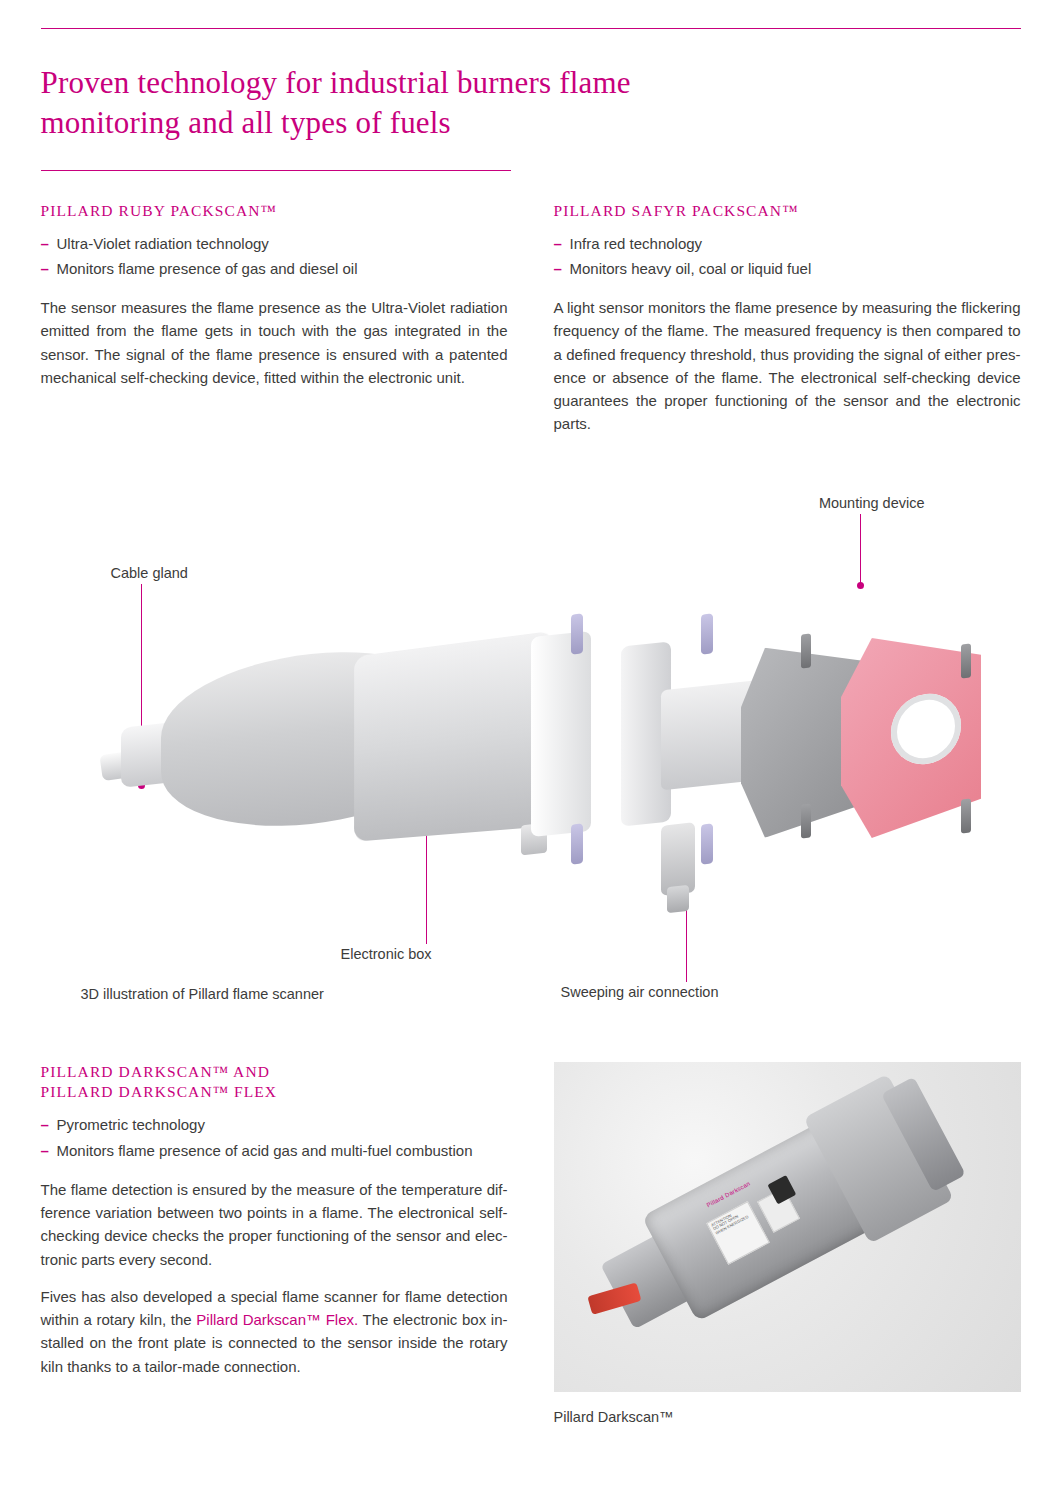Proven technology for industrial burners flame
monitoring and all types of fuels
Pillard Ruby Packscan™
Ultra-Violet radiation technology
Monitors flame presence of gas and diesel oil
The sensor measures the flame presence as the Ultra-Violet radiation emitted from the flame gets in touch with the gas integrated in the sensor. The signal of the flame presence is ensured with a patented mechanical self-checking device, fitted within the electronic unit.
Pillard Safyr Packscan™
Infra red technology
Monitors heavy oil, coal or liquid fuel
A light sensor monitors the flame presence by measuring the flickering frequency of the flame. The measured frequency is then compared to a defined frequency threshold, thus providing the signal of either presence or absence of the flame. The electronical self-checking device guarantees the proper functioning of the sensor and the electronic parts.
Mounting device Cable gland Electronic box Sweeping air connection
3D illustration of Pillard flame scanner
Pillard Darkscan™ and
Pillard Darkscan™ Flex
Pyrometric technology
Monitors flame presence of acid gas and multi-fuel combustion
The flame detection is ensured by the measure of the temperature difference variation between two points in a flame. The electronical self-checking device checks the proper functioning of the sensor and electronic parts every second.
Fives has also developed a special flame scanner for flame detection within a rotary kiln, the Pillard Darkscan™ Flex. The electronic box installed on the front plate is connected to the sensor inside the rotary kiln thanks to a tailor-made connection.
Pillard Darkscan
ATTENTION
DO NOT OPEN
WHEN ENERGIZED
Pillard Darkscan™